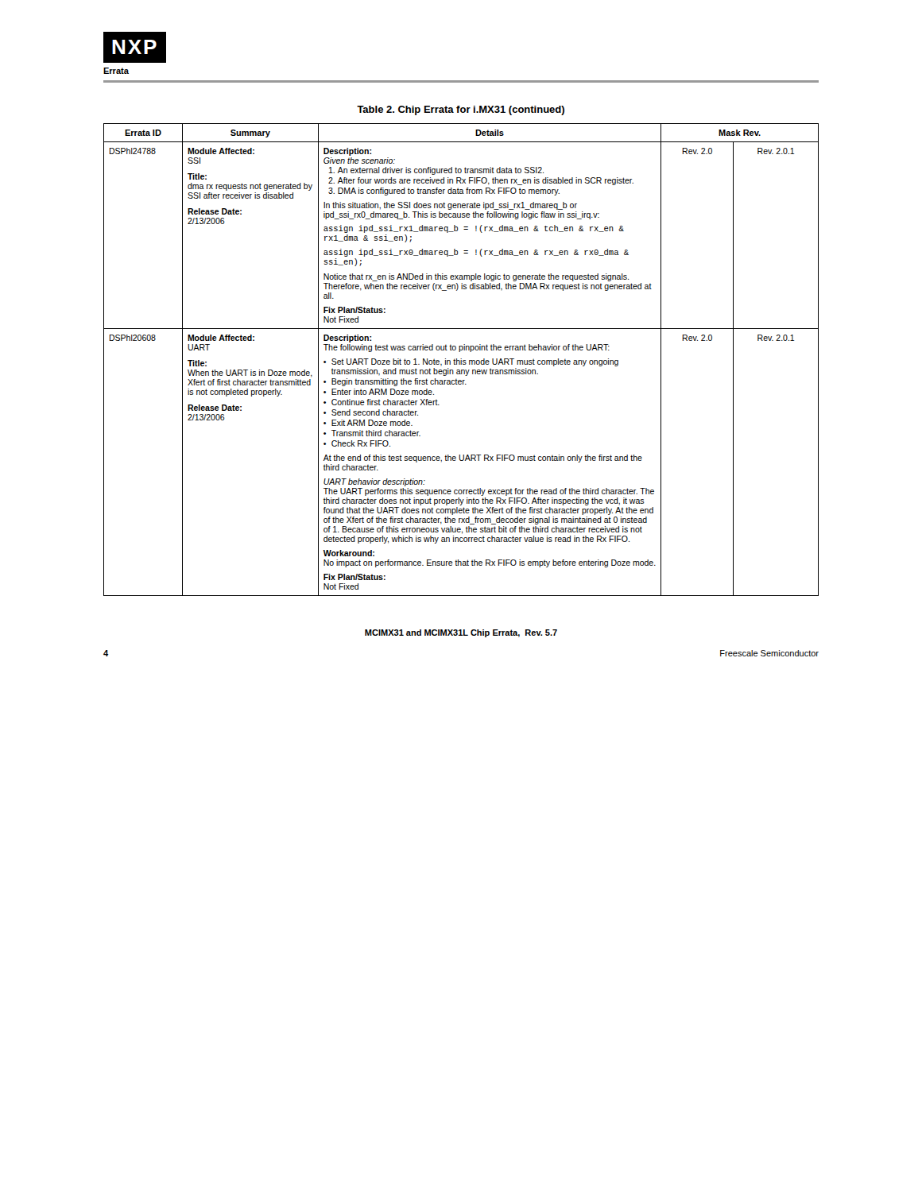NXP
Errata
Table 2. Chip Errata for i.MX31 (continued)
| Errata ID | Summary | Details | Mask Rev. |
| --- | --- | --- | --- |
| DSPhl24788 | Module Affected: SSI Title: dma rx requests not generated by SSI after receiver is disabled Release Date: 2/13/2006 | Description: Given the scenario: An external driver is configured to transmit data to SSI2. After four words are received in Rx FIFO, then rx_en is disabled in SCR register. DMA is configured to transfer data from Rx FIFO to memory. In this situation, the SSI does not generate ipd_ssi_rx1_dmareq_b or ipd_ssi_rx0_dmareq_b. This is because the following logic flaw in ssi_irq.v: assign ipd_ssi_rx1_dmareq_b = !(rx_dma_en & tch_en & rx_en & rx1_dma & ssi_en); assign ipd_ssi_rx0_dmareq_b = !(rx_dma_en & rx_en & rx0_dma & ssi_en); Notice that rx_en is ANDed in this example logic to generate the requested signals. Therefore, when the receiver (rx_en) is disabled, the DMA Rx request is not generated at all. Fix Plan/Status: Not Fixed | Rev. 2.0 | Rev. 2.0.1 |
| DSPhl20608 | Module Affected: UART Title: When the UART is in Doze mode, Xfert of first character transmitted is not completed properly. Release Date: 2/13/2006 | Description: The following test was carried out to pinpoint the errant behavior of the UART: Set UART Doze bit to 1. Note, in this mode UART must complete any ongoing transmission, and must not begin any new transmission. Begin transmitting the first character. Enter into ARM Doze mode. Continue first character Xfert. Send second character. Exit ARM Doze mode. Transmit third character. Check Rx FIFO. At the end of this test sequence, the UART Rx FIFO must contain only the first and the third character. UART behavior description: The UART performs this sequence correctly except for the read of the third character. The third character does not input properly into the Rx FIFO. After inspecting the vcd, it was found that the UART does not complete the Xfert of the first character properly. At the end of the Xfert of the first character, the rxd_from_decoder signal is maintained at 0 instead of 1. Because of this erroneous value, the start bit of the third character received is not detected properly, which is why an incorrect character value is read in the Rx FIFO. Workaround: No impact on performance. Ensure that the Rx FIFO is empty before entering Doze mode. Fix Plan/Status: Not Fixed | Rev. 2.0 | Rev. 2.0.1 |
MCIMX31 and MCIMX31L Chip Errata, Rev. 5.7
4
Freescale Semiconductor